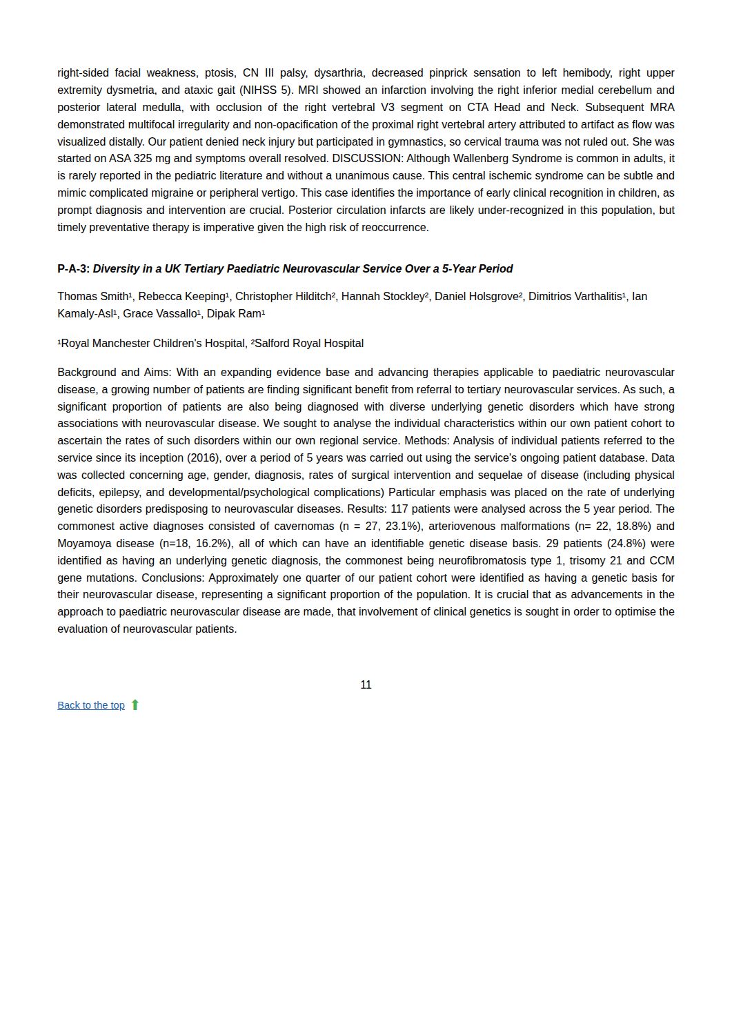right-sided facial weakness, ptosis, CN III palsy, dysarthria, decreased pinprick sensation to left hemibody, right upper extremity dysmetria, and ataxic gait (NIHSS 5). MRI showed an infarction involving the right inferior medial cerebellum and posterior lateral medulla, with occlusion of the right vertebral V3 segment on CTA Head and Neck. Subsequent MRA demonstrated multifocal irregularity and non-opacification of the proximal right vertebral artery attributed to artifact as flow was visualized distally. Our patient denied neck injury but participated in gymnastics, so cervical trauma was not ruled out. She was started on ASA 325 mg and symptoms overall resolved. DISCUSSION: Although Wallenberg Syndrome is common in adults, it is rarely reported in the pediatric literature and without a unanimous cause. This central ischemic syndrome can be subtle and mimic complicated migraine or peripheral vertigo. This case identifies the importance of early clinical recognition in children, as prompt diagnosis and intervention are crucial. Posterior circulation infarcts are likely under-recognized in this population, but timely preventative therapy is imperative given the high risk of reoccurrence.
P-A-3: Diversity in a UK Tertiary Paediatric Neurovascular Service Over a 5-Year Period
Thomas Smith¹, Rebecca Keeping¹, Christopher Hilditch², Hannah Stockley², Daniel Holsgrove², Dimitrios Varthalitis¹, Ian Kamaly-Asl¹, Grace Vassallo¹, Dipak Ram¹
¹Royal Manchester Children's Hospital, ²Salford Royal Hospital
Background and Aims: With an expanding evidence base and advancing therapies applicable to paediatric neurovascular disease, a growing number of patients are finding significant benefit from referral to tertiary neurovascular services. As such, a significant proportion of patients are also being diagnosed with diverse underlying genetic disorders which have strong associations with neurovascular disease. We sought to analyse the individual characteristics within our own patient cohort to ascertain the rates of such disorders within our own regional service. Methods: Analysis of individual patients referred to the service since its inception (2016), over a period of 5 years was carried out using the service's ongoing patient database. Data was collected concerning age, gender, diagnosis, rates of surgical intervention and sequelae of disease (including physical deficits, epilepsy, and developmental/psychological complications) Particular emphasis was placed on the rate of underlying genetic disorders predisposing to neurovascular diseases. Results: 117 patients were analysed across the 5 year period. The commonest active diagnoses consisted of cavernomas (n = 27, 23.1%), arteriovenous malformations (n= 22, 18.8%) and Moyamoya disease (n=18, 16.2%), all of which can have an identifiable genetic disease basis. 29 patients (24.8%) were identified as having an underlying genetic diagnosis, the commonest being neurofibromatosis type 1, trisomy 21 and CCM gene mutations. Conclusions: Approximately one quarter of our patient cohort were identified as having a genetic basis for their neurovascular disease, representing a significant proportion of the population. It is crucial that as advancements in the approach to paediatric neurovascular disease are made, that involvement of clinical genetics is sought in order to optimise the evaluation of neurovascular patients.
11
Back to the top⬆